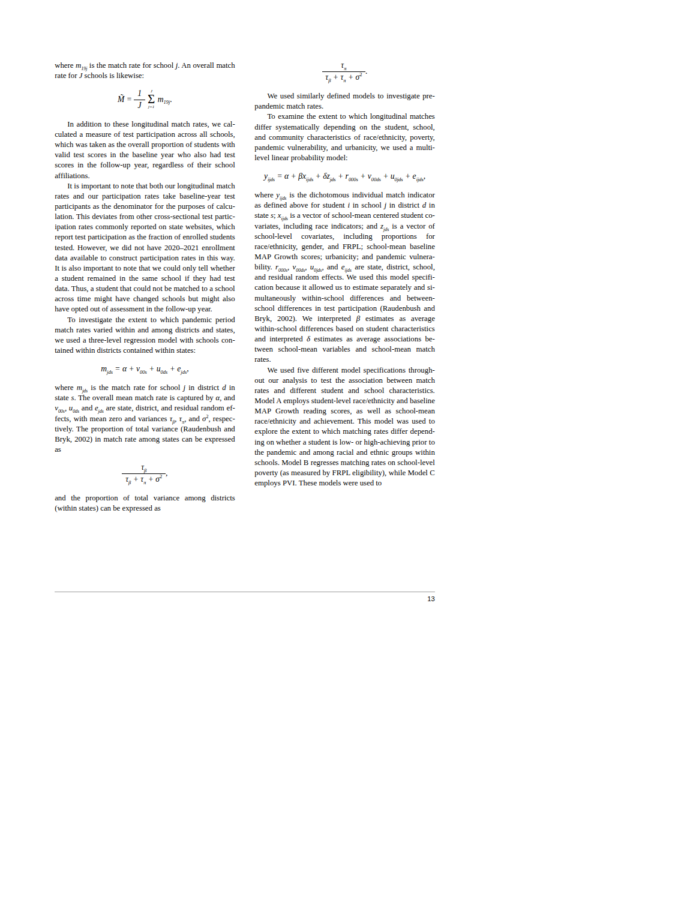where m19j is the match rate for school j. An overall match rate for J schools is likewise:
M̃ = 1 J JΣj=1 m19j.
In addition to these longitudinal match rates, we calculated a measure of test participation across all schools, which was taken as the overall proportion of students with valid test scores in the baseline year who also had test scores in the follow-up year, regardless of their school affiliations.
It is important to note that both our longitudinal match rates and our participation rates take baseline-year test participants as the denominator for the purposes of calculation. This deviates from other cross-sectional test participation rates commonly reported on state websites, which report test participation as the fraction of enrolled students tested. However, we did not have 2020–2021 enrollment data available to construct participation rates in this way. It is also important to note that we could only tell whether a student remained in the same school if they had test data. Thus, a student that could not be matched to a school across time might have changed schools but might also have opted out of assessment in the follow-up year.
To investigate the extent to which pandemic period match rates varied within and among districts and states, we used a three-level regression model with schools contained within districts contained within states:
mjds = α + v00s + u0ds + ejds,
where mjds is the match rate for school j in district d in state s. The overall mean match rate is captured by α, and v00s, u0ds and ejds are state, district, and residual random effects, with mean zero and variances τβ, τπ, and σ2, respectively. The proportion of total variance (Raudenbush and Bryk, 2002) in match rate among states can be expressed as
τβ τβ + τπ + σ2 ,
and the proportion of total variance among districts (within states) can be expressed as
τπ τβ + τπ + σ2 .
We used similarly defined models to investigate pre-pandemic match rates.
To examine the extent to which longitudinal matches differ systematically depending on the student, school, and community characteristics of race/ethnicity, poverty, pandemic vulnerability, and urbanicity, we used a multilevel linear probability model:
yijds = α + βxijds + δzjds + r000s + v00ds + u0jds + eijds,
where yijds is the dichotomous individual match indicator as defined above for student i in school j in district d in state s; xijds is a vector of school-mean centered student covariates, including race indicators; and zjds is a vector of school-level covariates, including proportions for race/ethnicity, gender, and FRPL; school-mean baseline MAP Growth scores; urbanicity; and pandemic vulnerability. r000s, v00ds, u0jds, and eijds are state, district, school, and residual random effects. We used this model specification because it allowed us to estimate separately and simultaneously within-school differences and between-school differences in test participation (Raudenbush and Bryk, 2002). We interpreted β estimates as average within-school differences based on student characteristics and interpreted δ estimates as average associations between school-mean variables and school-mean match rates.
We used five different model specifications throughout our analysis to test the association between match rates and different student and school characteristics. Model A employs student-level race/ethnicity and baseline MAP Growth reading scores, as well as school-mean race/ethnicity and achievement. This model was used to explore the extent to which matching rates differ depending on whether a student is low- or high-achieving prior to the pandemic and among racial and ethnic groups within schools. Model B regresses matching rates on school-level poverty (as measured by FRPL eligibility), while Model C employs PVI. These models were used to
13